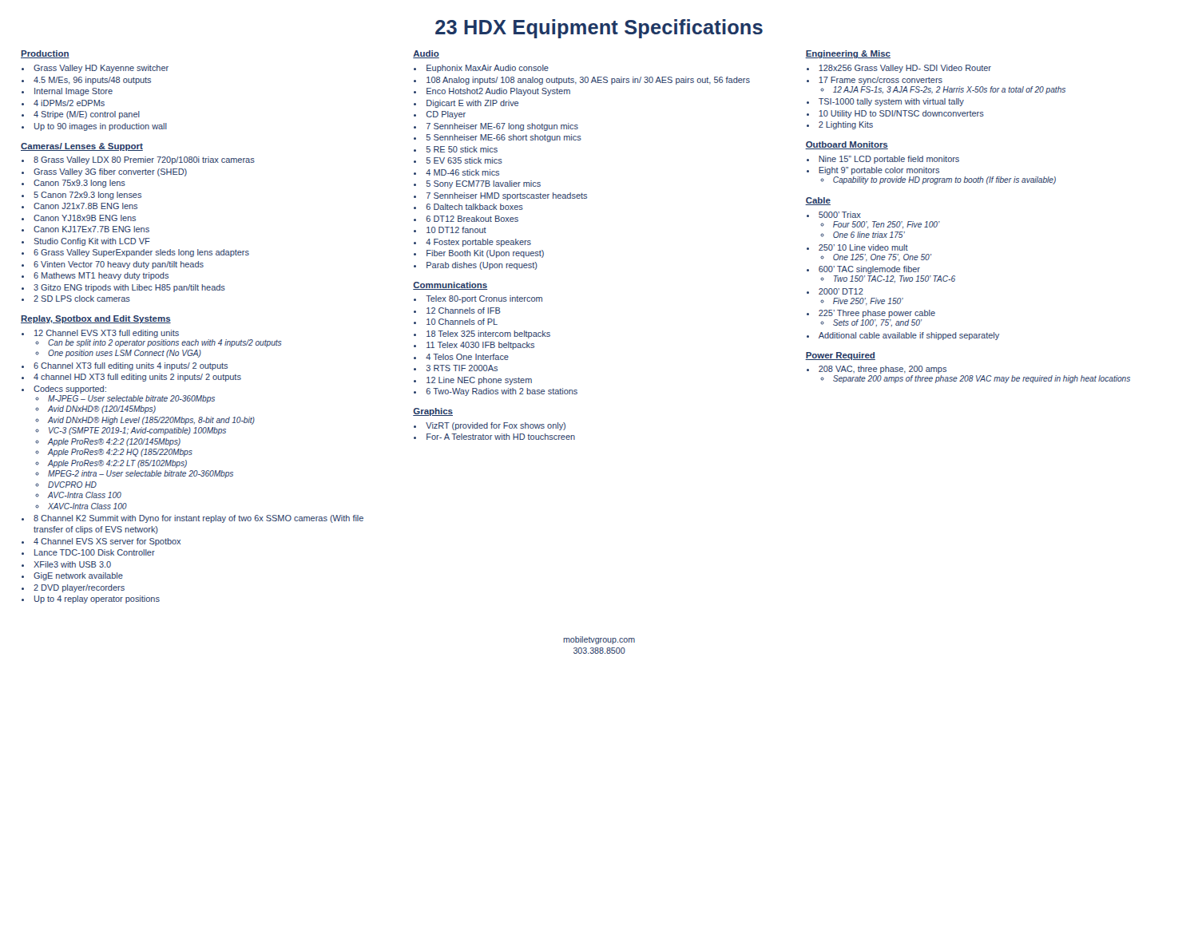23 HDX Equipment Specifications
Production
Grass Valley HD Kayenne switcher
4.5 M/Es, 96 inputs/48 outputs
Internal Image Store
4 iDPMs/2 eDPMs
4 Stripe (M/E) control panel
Up to 90 images in production wall
Cameras/ Lenses & Support
8 Grass Valley LDX 80 Premier 720p/1080i triax cameras
Grass Valley 3G fiber converter (SHED)
Canon 75x9.3 long lens
5 Canon 72x9.3 long lenses
Canon J21x7.8B ENG lens
Canon YJ18x9B ENG lens
Canon KJ17Ex7.7B ENG lens
Studio Config Kit with LCD VF
6 Grass Valley SuperExpander sleds long lens adapters
6 Vinten Vector 70 heavy duty pan/tilt heads
6 Mathews MT1 heavy duty tripods
3 Gitzo ENG tripods with Libec H85 pan/tilt heads
2 SD LPS clock cameras
Replay, Spotbox and Edit Systems
12 Channel EVS XT3 full editing units
Can be split into 2 operator positions each with 4 inputs/2 outputs
One position uses LSM Connect (No VGA)
6 Channel XT3 full editing units 4 inputs/ 2 outputs
4 channel HD XT3 full editing units 2 inputs/ 2 outputs
Codecs supported:
M-JPEG – User selectable bitrate 20-360Mbps
Avid DNxHD® (120/145Mbps)
Avid DNxHD® High Level (185/220Mbps, 8-bit and 10-bit)
VC-3 (SMPTE 2019-1; Avid-compatible) 100Mbps
Apple ProRes® 4:2:2 (120/145Mbps)
Apple ProRes® 4:2:2 HQ (185/220Mbps
Apple ProRes® 4:2:2 LT (85/102Mbps)
MPEG-2 intra – User selectable bitrate 20-360Mbps
DVCPRO HD
AVC-Intra Class 100
XAVC-Intra Class 100
8 Channel K2 Summit with Dyno for instant replay of two 6x SSMO cameras (With file transfer of clips of EVS network)
4 Channel EVS XS server for Spotbox
Lance TDC-100 Disk Controller
XFile3 with USB 3.0
GigE network available
2 DVD player/recorders
Up to 4 replay operator positions
Audio
Euphonix MaxAir Audio console
108 Analog inputs/ 108 analog outputs, 30 AES pairs in/ 30 AES pairs out, 56 faders
Enco Hotshot2 Audio Playout System
Digicart E with ZIP drive
CD Player
7 Sennheiser ME-67 long shotgun mics
5 Sennheiser ME-66 short shotgun mics
5 RE 50 stick mics
5 EV 635 stick mics
4 MD-46 stick mics
5 Sony ECM77B lavalier mics
7 Sennheiser HMD sportscaster headsets
6 Daltech talkback boxes
6 DT12 Breakout Boxes
10 DT12 fanout
4 Fostex portable speakers
Fiber Booth Kit (Upon request)
Parab dishes (Upon request)
Communications
Telex 80-port Cronus intercom
12 Channels of IFB
10 Channels of PL
18 Telex 325 intercom beltpacks
11 Telex 4030 IFB beltpacks
4 Telos One Interface
3 RTS TIF 2000As
12 Line NEC phone system
6 Two-Way Radios with 2 base stations
Graphics
VizRT (provided for Fox shows only)
For- A Telestrator with HD touchscreen
Engineering & Misc
128x256 Grass Valley HD- SDI Video Router
17 Frame sync/cross converters
12 AJA FS-1s, 3 AJA FS-2s, 2 Harris X-50s for a total of 20 paths
TSI-1000 tally system with virtual tally
10 Utility HD to SDI/NTSC downconverters
2 Lighting Kits
Outboard Monitors
Nine 15” LCD portable field monitors
Eight 9” portable color monitors
Capability to provide HD program to booth (If fiber is available)
Cable
5000’ Triax
Four 500’, Ten 250’, Five 100’
One 6 line triax 175’
250’ 10 Line video mult
One 125’, One 75’, One 50’
600’ TAC singlemode fiber
Two 150’ TAC-12, Two 150’ TAC-6
2000’ DT12
Five 250’, Five 150’
225’ Three phase power cable
Sets of 100’, 75’, and 50’
Additional cable available if shipped separately
Power Required
208 VAC, three phase, 200 amps
Separate 200 amps of three phase 208 VAC may be required in high heat locations
mobiletvgroup.com
303.388.8500